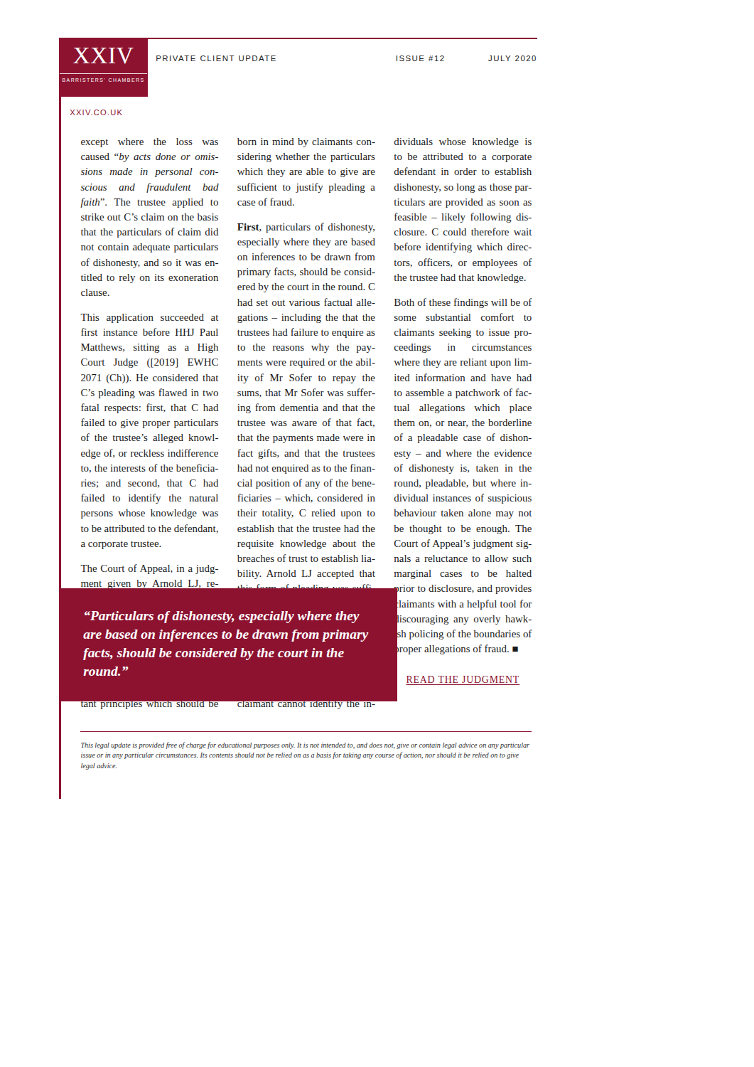XXIV
Barristers' Chambers
Private Client Update Issue #12 July 2020
xxiv.co.uk
except where the loss was caused “by acts done or omissions made in personal conscious and fraudulent bad faith”. The trustee applied to strike out C’s claim on the basis that the particulars of claim did not contain adequate particulars of dishonesty, and so it was entitled to rely on its exoneration clause.
This application succeeded at first instance before HHJ Paul Matthews, sitting as a High Court Judge ([2019] EWHC 2071 (Ch)). He considered that C’s pleading was flawed in two fatal respects: first, that C had failed to give proper particulars of the trustee’s alleged knowledge of, or reckless indifference to, the interests of the beneficiaries; and second, that C had failed to identify the natural persons whose knowledge was to be attributed to the defendant, a corporate trustee.
The Court of Appeal, in a judgment given by Arnold LJ, reversed that first instance decision, disagreeing with both of these criticisms of C’s pleading (albeit at the same time acknowledging that it was “not well drafted”). In so doing, the judgment confirms two important principles which should be born in mind by claimants considering whether the particulars which they are able to give are sufficient to justify pleading a case of fraud.
First, particulars of dishonesty, especially where they are based on inferences to be drawn from primary facts, should be considered by the court in the round. C had set out various factual allegations – including the that the trustees had failure to enquire as to the reasons why the payments were required or the ability of Mr Sofer to repay the sums, that Mr Sofer was suffering from dementia and that the trustee was aware of that fact, that the payments made were in fact gifts, and that the trustees had not enquired as to the financial position of any of the beneficiaries – which, considered in their totality, C relied upon to establish that the trustee had the requisite knowledge about the breaches of trust to establish liability. Arnold LJ accepted that this form of pleading was sufficient to support a case that, at the very least, the trustee was recklessly indifferent to the interests of the beneficiaries.
Second, it does not matter if, at the time of pleading, the claimant cannot identify the individuals whose knowledge is to be attributed to a corporate defendant in order to establish dishonesty, so long as those particulars are provided as soon as feasible – likely following disclosure. C could therefore wait before identifying which directors, officers, or employees of the trustee had that knowledge.
Both of these findings will be of some substantial comfort to claimants seeking to issue proceedings in circumstances where they are reliant upon limited information and have had to assemble a patchwork of factual allegations which place them on, or near, the borderline of a pleadable case of dishonesty – and where the evidence of dishonesty is, taken in the round, pleadable, but where individual instances of suspicious behaviour taken alone may not be thought to be enough. The Court of Appeal’s judgment signals a reluctance to allow such marginal cases to be halted prior to disclosure, and provides claimants with a helpful tool for discouraging any overly hawkish policing of the boundaries of proper allegations of fraud. ■
READ THE JUDGMENT
“Particulars of dishonesty, especially where they are based on inferences to be drawn from primary facts, should be considered by the court in the round.”
This legal update is provided free of charge for educational purposes only. It is not intended to, and does not, give or contain legal advice on any particular issue or in any particular circumstances. Its contents should not be relied on as a basis for taking any course of action, nor should it be relied on to give legal advice.